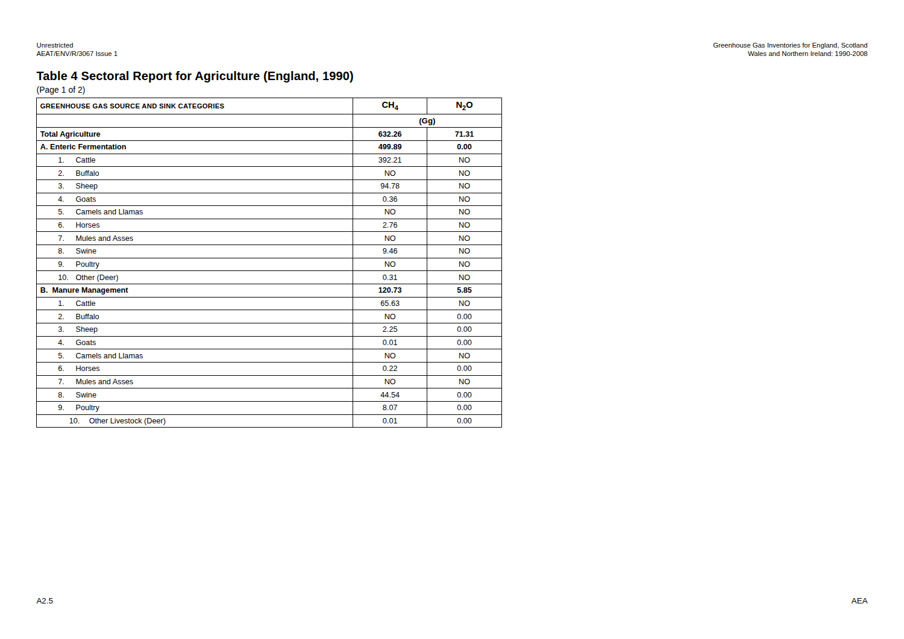Unrestricted
AEAT/ENV/R/3067 Issue 1
Greenhouse Gas Inventories for England, Scotland
Wales and Northern Ireland: 1990-2008
Table 4 Sectoral Report for Agriculture (England, 1990)
(Page 1 of 2)
| GREENHOUSE GAS SOURCE AND SINK CATEGORIES | CH 4 | N 2 O |
| --- | --- | --- |
| | (Gg) |
| Total Agriculture | 632.26 | 71.31 |
| A. Enteric Fermentation | 499.89 | 0.00 |
| 1. Cattle | 392.21 | NO |
| 2. Buffalo | NO | NO |
| 3. Sheep | 94.78 | NO |
| 4. Goats | 0.36 | NO |
| 5. Camels and Llamas | NO | NO |
| 6. Horses | 2.76 | NO |
| 7. Mules and Asses | NO | NO |
| 8. Swine | 9.46 | NO |
| 9. Poultry | NO | NO |
| 10. Other (Deer) | 0.31 | NO |
| B. Manure Management | 120.73 | 5.85 |
| 1. Cattle | 65.63 | NO |
| 2. Buffalo | NO | 0.00 |
| 3. Sheep | 2.25 | 0.00 |
| 4. Goats | 0.01 | 0.00 |
| 5. Camels and Llamas | NO | NO |
| 6. Horses | 0.22 | 0.00 |
| 7. Mules and Asses | NO | NO |
| 8. Swine | 44.54 | 0.00 |
| 9. Poultry | 8.07 | 0.00 |
| 10. Other Livestock (Deer) | 0.01 | 0.00 |
A2.5
AEA